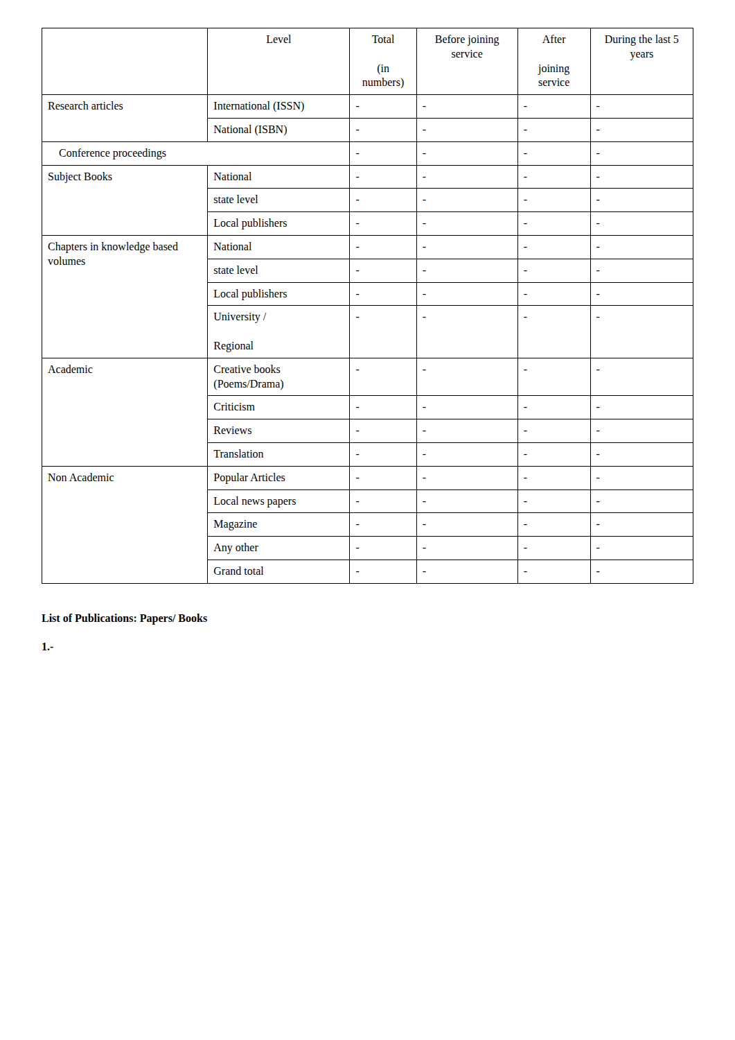| | Level | Total (in numbers) | Before joining service | After joining service | During the last 5 years |
| --- | --- | --- | --- | --- | --- |
| Research articles | International (ISSN) | - | - | - | - |
| National (ISBN) | - | - | - | - |
| Conference proceedings | - | - | - | - |
| Subject Books | National | - | - | - | - |
| state level | - | - | - | - |
| Local publishers | - | - | - | - |
| Chapters in knowledge based volumes | National | - | - | - | - |
| state level | - | - | - | - |
| Local publishers | - | - | - | - |
| University / Regional | - | - | - | - |
| Academic | Creative books (Poems/Drama) | - | - | - | - |
| Criticism | - | - | - | - |
| Reviews | - | - | - | - |
| Translation | - | - | - | - |
| Non Academic | Popular Articles | - | - | - | - |
| Local news papers | - | - | - | - |
| Magazine | - | - | - | - |
| Any other | - | - | - | - |
| Grand total | - | - | - | - |
List of Publications: Papers/ Books
1.-